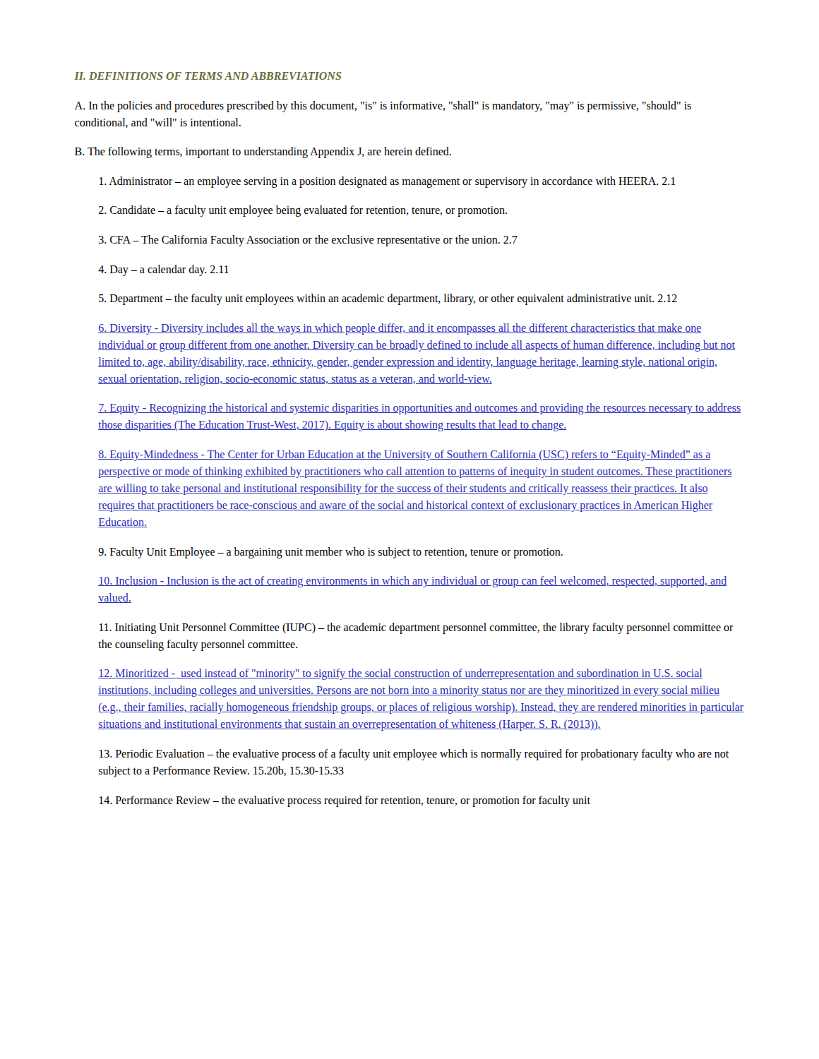II. DEFINITIONS OF TERMS AND ABBREVIATIONS
A. In the policies and procedures prescribed by this document, "is" is informative, "shall" is mandatory, "may" is permissive, "should" is conditional, and "will" is intentional.
B. The following terms, important to understanding Appendix J, are herein defined.
1. Administrator – an employee serving in a position designated as management or supervisory in accordance with HEERA. 2.1
2. Candidate – a faculty unit employee being evaluated for retention, tenure, or promotion.
3. CFA – The California Faculty Association or the exclusive representative or the union. 2.7
4. Day – a calendar day. 2.11
5. Department – the faculty unit employees within an academic department, library, or other equivalent administrative unit. 2.12
6. Diversity - Diversity includes all the ways in which people differ, and it encompasses all the different characteristics that make one individual or group different from one another. Diversity can be broadly defined to include all aspects of human difference, including but not limited to, age, ability/disability, race, ethnicity, gender, gender expression and identity, language heritage, learning style, national origin, sexual orientation, religion, socio-economic status, status as a veteran, and world-view.
7. Equity - Recognizing the historical and systemic disparities in opportunities and outcomes and providing the resources necessary to address those disparities (The Education Trust-West, 2017). Equity is about showing results that lead to change.
8. Equity-Mindedness - The Center for Urban Education at the University of Southern California (USC) refers to “Equity-Minded” as a perspective or mode of thinking exhibited by practitioners who call attention to patterns of inequity in student outcomes. These practitioners are willing to take personal and institutional responsibility for the success of their students and critically reassess their practices. It also requires that practitioners be race-conscious and aware of the social and historical context of exclusionary practices in American Higher Education.
9. Faculty Unit Employee – a bargaining unit member who is subject to retention, tenure or promotion.
10. Inclusion - Inclusion is the act of creating environments in which any individual or group can feel welcomed, respected, supported, and valued.
11. Initiating Unit Personnel Committee (IUPC) – the academic department personnel committee, the library faculty personnel committee or the counseling faculty personnel committee.
12. Minoritized - used instead of "minority" to signify the social construction of underrepresentation and subordination in U.S. social institutions, including colleges and universities. Persons are not born into a minority status nor are they minoritized in every social milieu (e.g., their families, racially homogeneous friendship groups, or places of religious worship). Instead, they are rendered minorities in particular situations and institutional environments that sustain an overrepresentation of whiteness (Harper. S. R. (2013)).
13. Periodic Evaluation – the evaluative process of a faculty unit employee which is normally required for probationary faculty who are not subject to a Performance Review. 15.20b, 15.30-15.33
14. Performance Review – the evaluative process required for retention, tenure, or promotion for faculty unit